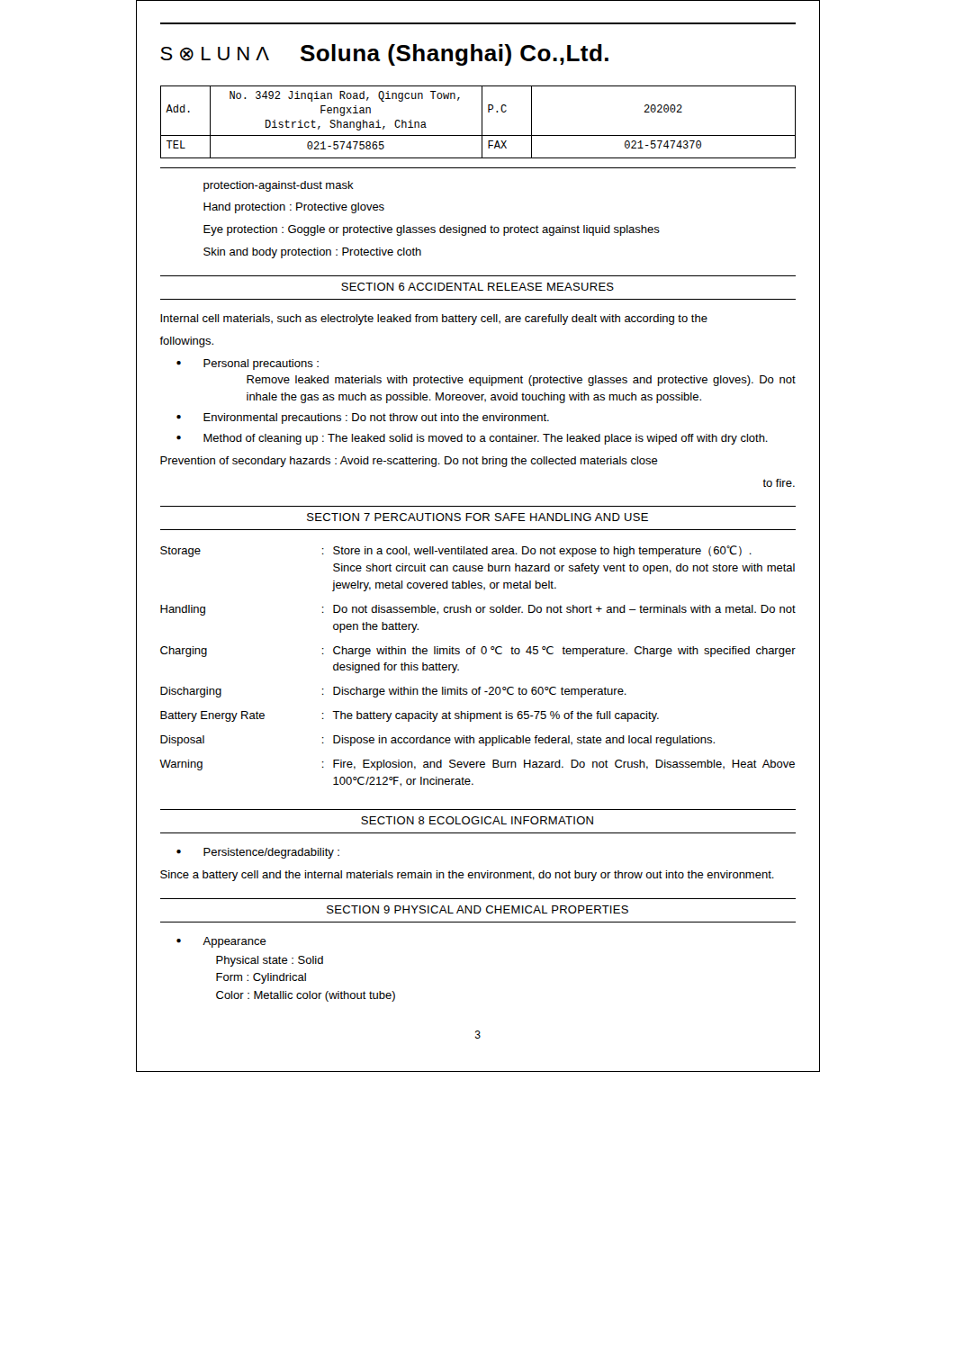S⊗LUNΛ
Soluna (Shanghai) Co.,Ltd.
| Add. | No. 3492 Jinqian Road, Qingcun Town, Fengxian District, Shanghai, China | P.C | 202002 |
| TEL | 021-57475865 | FAX | 021-57474370 |
protection-against-dust mask
Hand protection : Protective gloves
Eye protection : Goggle or protective glasses designed to protect against liquid splashes
Skin and body protection : Protective cloth
SECTION 6 ACCIDENTAL RELEASE MEASURES
Internal cell materials, such as electrolyte leaked from battery cell, are carefully dealt with according to the
followings.
Personal precautions :
Remove leaked materials with protective equipment (protective glasses and protective gloves). Do not inhale the gas as much as possible. Moreover, avoid touching with as much as possible.
Environmental precautions : Do not throw out into the environment.
Method of cleaning up : The leaked solid is moved to a container. The leaked place is wiped off with dry cloth.
Prevention of secondary hazards : Avoid re-scattering. Do not bring the collected materials close
to fire.
SECTION 7 PERCAUTIONS FOR SAFE HANDLING AND USE
| Storage | : | Store in a cool, well-ventilated area. Do not expose to high temperature（60℃）. Since short circuit can cause burn hazard or safety vent to open, do not store with metal jewelry, metal covered tables, or metal belt. |
| Handling | : | Do not disassemble, crush or solder. Do not short + and – terminals with a metal. Do not open the battery. |
| Charging | : | Charge within the limits of 0℃ to 45℃ temperature. Charge with specified charger designed for this battery. |
| Discharging | : | Discharge within the limits of -20℃ to 60℃ temperature. |
| Battery Energy Rate | : | The battery capacity at shipment is 65-75 % of the full capacity. |
| Disposal | : | Dispose in accordance with applicable federal, state and local regulations. |
| Warning | : | Fire, Explosion, and Severe Burn Hazard. Do not Crush, Disassemble, Heat Above 100℃/212℉, or Incinerate. |
SECTION 8 ECOLOGICAL INFORMATION
Persistence/degradability :
Since a battery cell and the internal materials remain in the environment, do not bury or throw out into the environment.
SECTION 9 PHYSICAL AND CHEMICAL PROPERTIES
Appearance
Physical state : Solid
Form : Cylindrical
Color : Metallic color (without tube)
3